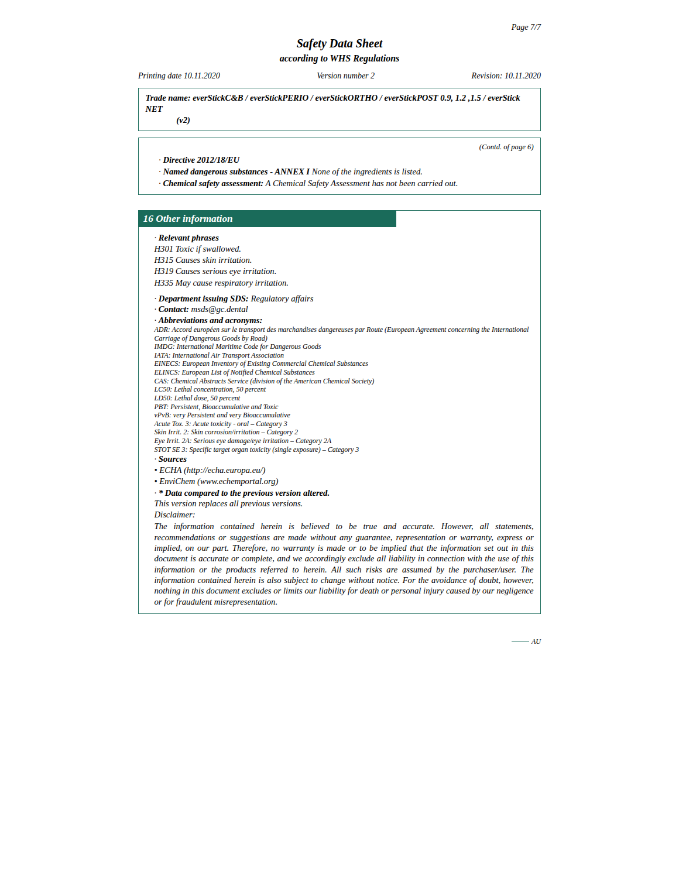Page 7/7
Safety Data Sheet
according to WHS Regulations
Printing date 10.11.2020 Version number 2 Revision: 10.11.2020
Trade name: everStickC&B / everStickPERIO / everStickORTHO / everStickPOST 0.9, 1.2 ,1.5 / everStick NET
(v2)
(Contd. of page 6)
· Directive 2012/18/EU
· Named dangerous substances - ANNEX I None of the ingredients is listed.
· Chemical safety assessment: A Chemical Safety Assessment has not been carried out.
16 Other information
· Relevant phrases
H301 Toxic if swallowed.
H315 Causes skin irritation.
H319 Causes serious eye irritation.
H335 May cause respiratory irritation.
· Department issuing SDS: Regulatory affairs
· Contact: msds@gc.dental
· Abbreviations and acronyms:
ADR: Accord européen sur le transport des marchandises dangereuses par Route (European Agreement concerning the International
Carriage of Dangerous Goods by Road)
IMDG: International Maritime Code for Dangerous Goods
IATA: International Air Transport Association
EINECS: European Inventory of Existing Commercial Chemical Substances
ELINCS: European List of Notified Chemical Substances
CAS: Chemical Abstracts Service (division of the American Chemical Society)
LC50: Lethal concentration, 50 percent
LD50: Lethal dose, 50 percent
PBT: Persistent, Bioaccumulative and Toxic
vPvB: very Persistent and very Bioaccumulative
Acute Tox. 3: Acute toxicity - oral – Category 3
Skin Irrit. 2: Skin corrosion/irritation – Category 2
Eye Irrit. 2A: Serious eye damage/eye irritation – Category 2A
STOT SE 3: Specific target organ toxicity (single exposure) – Category 3
· Sources
• ECHA (http://echa.europa.eu/)
• EnviChem (www.echemportal.org)
· * Data compared to the previous version altered.
This version replaces all previous versions.
Disclaimer:
The information contained herein is believed to be true and accurate. However, all statements, recommendations or suggestions are made without any guarantee, representation or warranty, express or implied, on our part. Therefore, no warranty is made or to be implied that the information set out in this document is accurate or complete, and we accordingly exclude all liability in connection with the use of this information or the products referred to herein. All such risks are assumed by the purchaser/user. The information contained herein is also subject to change without notice. For the avoidance of doubt, however, nothing in this document excludes or limits our liability for death or personal injury caused by our negligence or for fraudulent misrepresentation.
AU